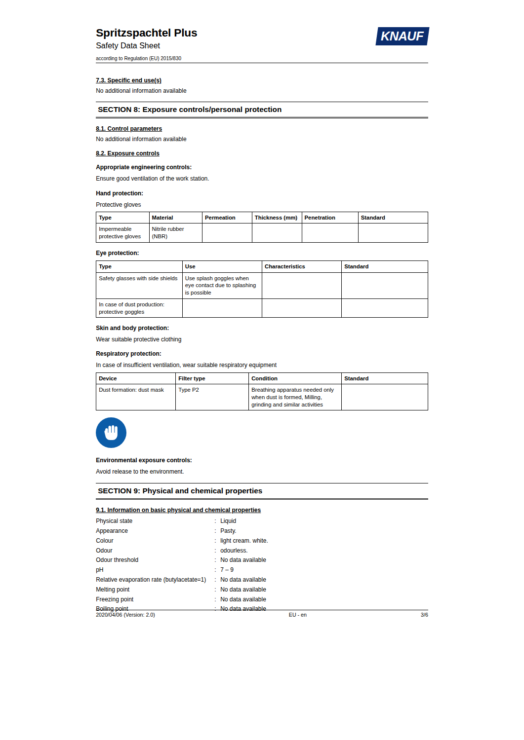Spritzspachtel Plus
Safety Data Sheet
according to Regulation (EU) 2015/830
KNAUF
7.3. Specific end use(s)
No additional information available
SECTION 8: Exposure controls/personal protection
8.1. Control parameters
No additional information available
8.2. Exposure controls
Appropriate engineering controls:
Ensure good ventilation of the work station.
Hand protection:
Protective gloves
| Type | Material | Permeation | Thickness (mm) | Penetration | Standard |
| --- | --- | --- | --- | --- | --- |
| Impermeable protective gloves | Nitrile rubber (NBR) | | | | |
Eye protection:
| Type | Use | Characteristics | Standard |
| --- | --- | --- | --- |
| Safety glasses with side shields | Use splash goggles when eye contact due to splashing is possible | | |
| In case of dust production: protective goggles | | | |
Skin and body protection:
Wear suitable protective clothing
Respiratory protection:
In case of insufficient ventilation, wear suitable respiratory equipment
| Device | Filter type | Condition | Standard |
| --- | --- | --- | --- |
| Dust formation: dust mask | Type P2 | Breathing apparatus needed only when dust is formed, Milling, grinding and similar activities | |
Environmental exposure controls:
Avoid release to the environment.
SECTION 9: Physical and chemical properties
9.1. Information on basic physical and chemical properties
| Physical state | : | Liquid |
| Appearance | : | Pasty. |
| Colour | : | light cream. white. |
| Odour | : | odourless. |
| Odour threshold | : | No data available |
| pH | : | 7 – 9 |
| Relative evaporation rate (butylacetate=1) | : | No data available |
| Melting point | : | No data available |
| Freezing point | : | No data available |
| Boiling point | : | No data available |
2020/04/06 (Version: 2.0)
EU - en
3/6